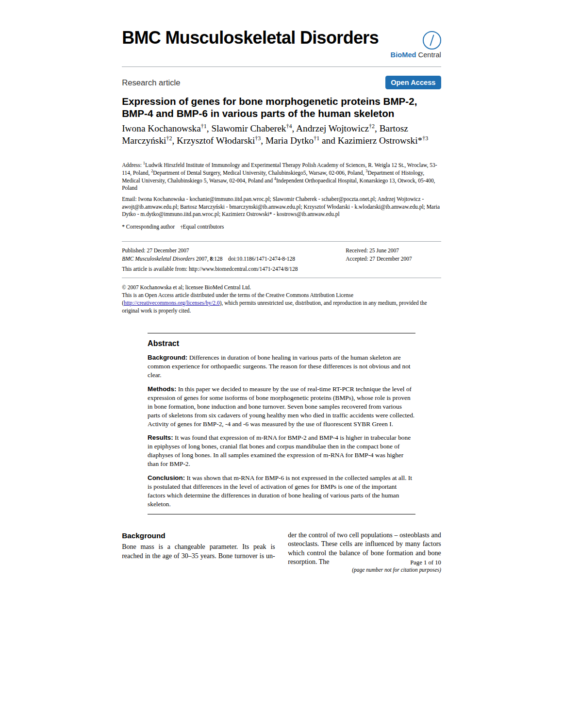BMC Musculoskeletal Disorders
BioMed Central
Research article
Open Access
Expression of genes for bone morphogenetic proteins BMP-2, BMP-4 and BMP-6 in various parts of the human skeleton
Iwona Kochanowska†1, Slawomir Chaberek†4, Andrzej Wojtowicz†2, Bartosz Marczyński†2, Krzysztof Włodarski†3, Maria Dytko†1 and Kazimierz Ostrowski*†3
Address: 1Ludwik Hirszfeld Institute of Immunology and Experimental Therapy Polish Academy of Sciences, R. Weigla 12 St., Wroclaw, 53-114, Poland, 2Department of Dental Surgery, Medical University, Chalubinskiego5, Warsaw, 02-006, Poland, 3Department of Histology, Medical University, Chalubinskiego 5, Warsaw, 02-004, Poland and 4Independent Orthopaedical Hospital, Konarskiego 13, Otwock, 05-400, Poland
Email: Iwona Kochanowska - kochanie@immuno.iitd.pan.wroc.pl; Slawomir Chaberek - schaber@poczta.onet.pl; Andrzej Wojtowicz - awojt@ib.amwaw.edu.pl; Bartosz Marczyński - bmarczynski@ib.amwaw.edu.pl; Krzysztof Włodarski - k.wlodarski@ib.amwaw.edu.pl; Maria Dytko - m.dytko@immuno.iitd.pan.wroc.pl; Kazimierz Ostrowski* - kostrows@ib.amwaw.edu.pl
* Corresponding author †Equal contributors
Published: 27 December 2007
BMC Musculoskeletal Disorders 2007, 8:128 doi:10.1186/1471-2474-8-128
This article is available from: http://www.biomedcentral.com/1471-2474/8/128
Received: 25 June 2007
Accepted: 27 December 2007
© 2007 Kochanowska et al; licensee BioMed Central Ltd.
This is an Open Access article distributed under the terms of the Creative Commons Attribution License (http://creativecommons.org/licenses/by/2.0), which permits unrestricted use, distribution, and reproduction in any medium, provided the original work is properly cited.
Abstract
Background: Differences in duration of bone healing in various parts of the human skeleton are common experience for orthopaedic surgeons. The reason for these differences is not obvious and not clear.
Methods: In this paper we decided to measure by the use of real-time RT-PCR technique the level of expression of genes for some isoforms of bone morphogenetic proteins (BMPs), whose role is proven in bone formation, bone induction and bone turnover. Seven bone samples recovered from various parts of skeletons from six cadavers of young healthy men who died in traffic accidents were collected. Activity of genes for BMP-2, -4 and -6 was measured by the use of fluorescent SYBR Green I.
Results: It was found that expression of m-RNA for BMP-2 and BMP-4 is higher in trabecular bone in epiphyses of long bones, cranial flat bones and corpus mandibulae then in the compact bone of diaphyses of long bones. In all samples examined the expression of m-RNA for BMP-4 was higher than for BMP-2.
Conclusion: It was shown that m-RNA for BMP-6 is not expressed in the collected samples at all. It is postulated that differences in the level of activation of genes for BMPs is one of the important factors which determine the differences in duration of bone healing of various parts of the human skeleton.
Background
Bone mass is a changeable parameter. Its peak is reached in the age of 30–35 years. Bone turnover is under the control of two cell populations – osteoblasts and osteoclasts. These cells are influenced by many factors which control the balance of bone formation and bone resorption. The
Page 1 of 10
(page number not for citation purposes)